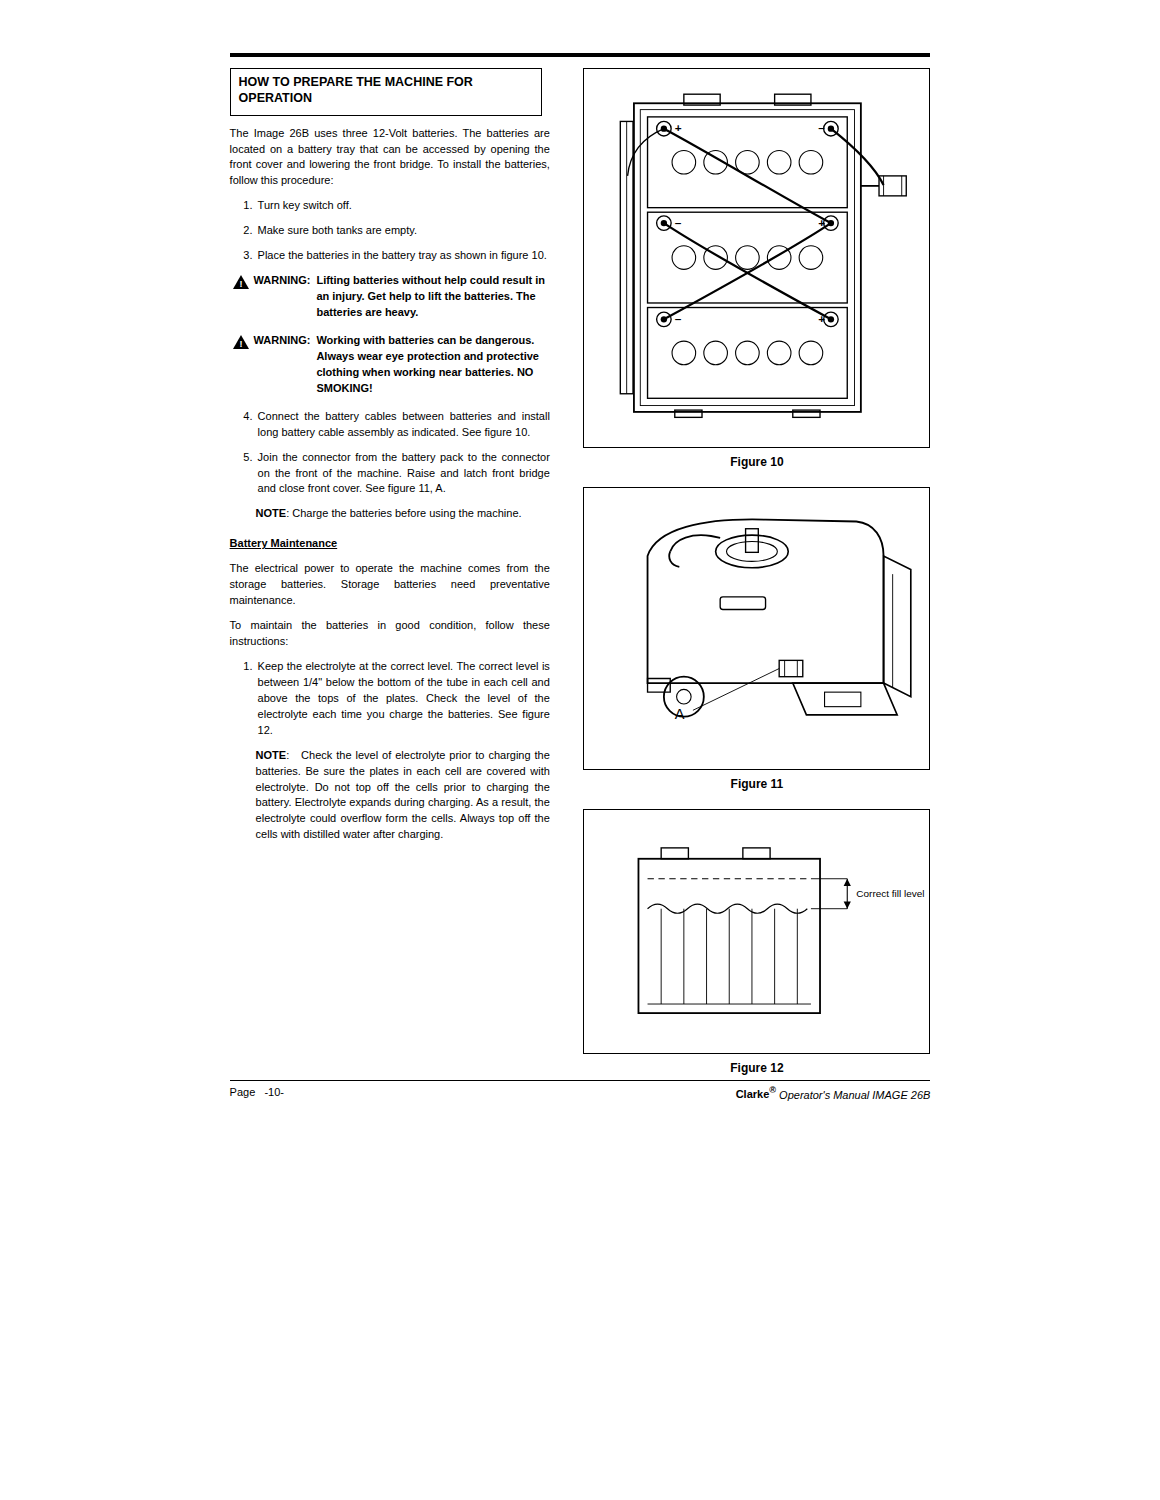HOW TO PREPARE THE MACHINE FOR OPERATION
The Image 26B uses three 12-Volt batteries. The batteries are located on a battery tray that can be accessed by opening the front cover and lowering the front bridge. To install the batteries, follow this procedure:
Turn key switch off.
Make sure both tanks are empty.
Place the batteries in the battery tray as shown in figure 10.
!
WARNING:
Lifting batteries without help could result in an injury. Get help to lift the batteries. The batteries are heavy.
!
WARNING:
Working with batteries can be dangerous. Always wear eye protection and protective clothing when working near batteries. NO SMOKING!
Connect the battery cables between batteries and install long battery cable assembly as indicated. See figure 10.
Join the connector from the battery pack to the connector on the front of the machine. Raise and latch front bridge and close front cover. See figure 11, A.
NOTE: Charge the batteries before using the machine.
Battery Maintenance
The electrical power to operate the machine comes from the storage batteries. Storage batteries need preventative maintenance.
To maintain the batteries in good condition, follow these instructions:
Keep the electrolyte at the correct level. The correct level is between 1/4" below the bottom of the tube in each cell and above the tops of the plates. Check the level of the electrolyte each time you charge the batteries. See figure 12.
NOTE: Check the level of electrolyte prior to charging the batteries. Be sure the plates in each cell are covered with electrolyte. Do not top off the cells prior to charging the battery. Electrolyte expands during charging. As a result, the electrolyte could overflow form the cells. Always top off the cells with distilled water after charging.
+ – – + – +
Figure 10
A
Figure 11
Correct fill level
Figure 12
Page -10-
Clarke® Operator's Manual IMAGE 26B